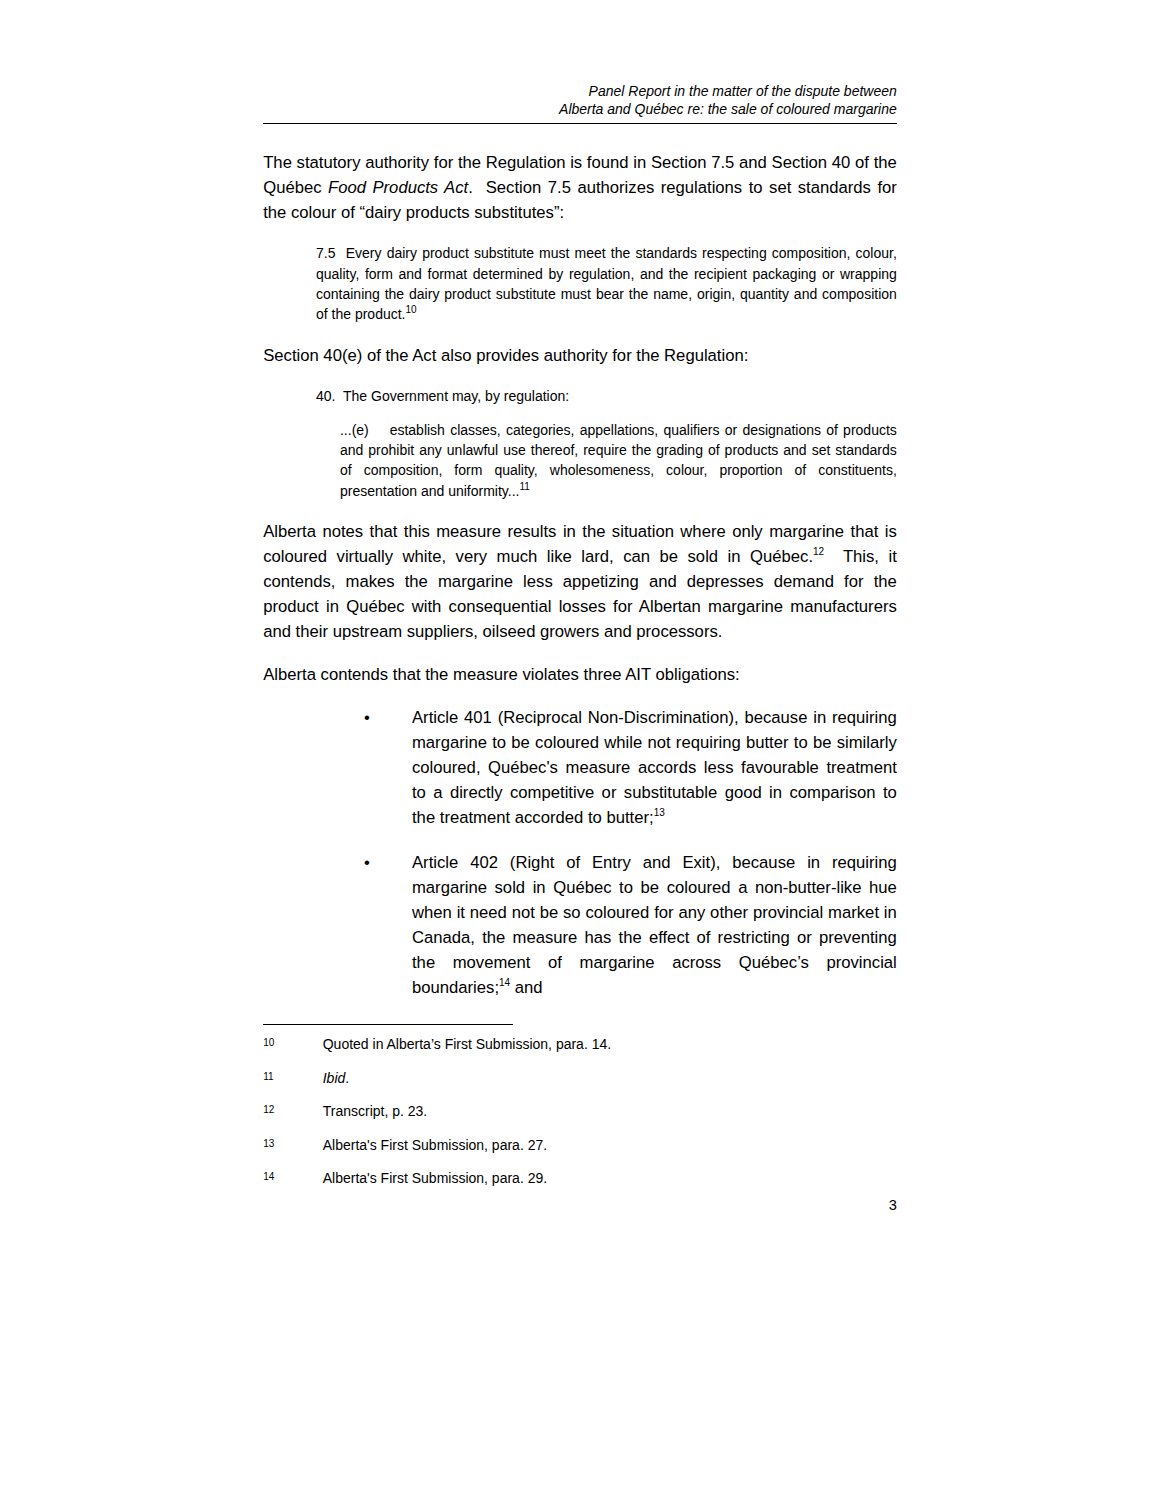Panel Report in the matter of the dispute between
Alberta and Québec re: the sale of coloured margarine
The statutory authority for the Regulation is found in Section 7.5 and Section 40 of the Québec Food Products Act. Section 7.5 authorizes regulations to set standards for the colour of “dairy products substitutes”:
7.5 Every dairy product substitute must meet the standards respecting composition, colour, quality, form and format determined by regulation, and the recipient packaging or wrapping containing the dairy product substitute must bear the name, origin, quantity and composition of the product.10
Section 40(e) of the Act also provides authority for the Regulation:
40. The Government may, by regulation:
...(e) establish classes, categories, appellations, qualifiers or designations of products and prohibit any unlawful use thereof, require the grading of products and set standards of composition, form quality, wholesomeness, colour, proportion of constituents, presentation and uniformity...11
Alberta notes that this measure results in the situation where only margarine that is coloured virtually white, very much like lard, can be sold in Québec.12 This, it contends, makes the margarine less appetizing and depresses demand for the product in Québec with consequential losses for Albertan margarine manufacturers and their upstream suppliers, oilseed growers and processors.
Alberta contends that the measure violates three AIT obligations:
Article 401 (Reciprocal Non-Discrimination), because in requiring margarine to be coloured while not requiring butter to be similarly coloured, Québec's measure accords less favourable treatment to a directly competitive or substitutable good in comparison to the treatment accorded to butter;13
Article 402 (Right of Entry and Exit), because in requiring margarine sold in Québec to be coloured a non-butter-like hue when it need not be so coloured for any other provincial market in Canada, the measure has the effect of restricting or preventing the movement of margarine across Québec’s provincial boundaries;14 and
10
Quoted in Alberta’s First Submission, para. 14.
11
Ibid.
12
Transcript, p. 23.
13
Alberta's First Submission, para. 27.
14
Alberta's First Submission, para. 29.
3